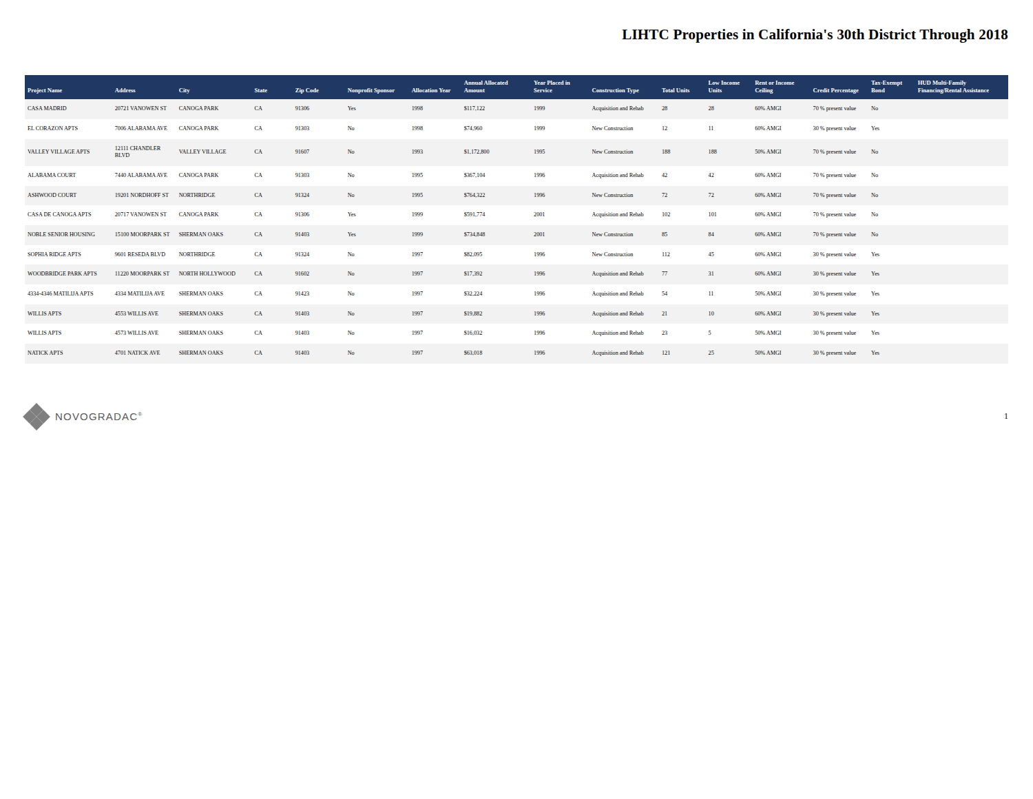LIHTC Properties in California's 30th District Through 2018
| Project Name | Address | City | State | Zip Code | Nonprofit Sponsor | Allocation Year | Annual Allocated Amount | Year Placed in Service | Construction Type | Total Units | Low Income Units | Rent or Income Ceiling | Credit Percentage | Tax-Exempt Bond | HUD Multi-Family Financing/Rental Assistance |
| --- | --- | --- | --- | --- | --- | --- | --- | --- | --- | --- | --- | --- | --- | --- | --- |
| CASA MADRID | 20721 VANOWEN ST | CANOGA PARK | CA | 91306 | Yes | 1998 | $117,122 | 1999 | Acquisition and Rehab | 28 | 28 | 60% AMGI | 70 % present value | No | |
| EL CORAZON APTS | 7006 ALABAMA AVE | CANOGA PARK | CA | 91303 | No | 1998 | $74,960 | 1999 | New Construction | 12 | 11 | 60% AMGI | 30 % present value | Yes | |
| VALLEY VILLAGE APTS | 12111 CHANDLER BLVD | VALLEY VILLAGE | CA | 91607 | No | 1993 | $1,172,800 | 1995 | New Construction | 188 | 188 | 50% AMGI | 70 % present value | No | |
| ALABAMA COURT | 7440 ALABAMA AVE | CANOGA PARK | CA | 91303 | No | 1995 | $367,104 | 1996 | Acquisition and Rehab | 42 | 42 | 60% AMGI | 70 % present value | No | |
| ASHWOOD COURT | 19201 NORDHOFF ST | NORTHRIDGE | CA | 91324 | No | 1995 | $764,322 | 1996 | New Construction | 72 | 72 | 60% AMGI | 70 % present value | No | |
| CASA DE CANOGA APTS | 20717 VANOWEN ST | CANOGA PARK | CA | 91306 | Yes | 1999 | $591,774 | 2001 | Acquisition and Rehab | 102 | 101 | 60% AMGI | 70 % present value | No | |
| NOBLE SENIOR HOUSING | 15100 MOORPARK ST | SHERMAN OAKS | CA | 91403 | Yes | 1999 | $734,848 | 2001 | New Construction | 85 | 84 | 60% AMGI | 70 % present value | No | |
| SOPHIA RIDGE APTS | 9601 RESEDA BLVD | NORTHRIDGE | CA | 91324 | No | 1997 | $82,095 | 1996 | New Construction | 112 | 45 | 60% AMGI | 30 % present value | Yes | |
| WOODBRIDGE PARK APTS | 11220 MOORPARK ST | NORTH HOLLYWOOD | CA | 91602 | No | 1997 | $17,392 | 1996 | Acquisition and Rehab | 77 | 31 | 60% AMGI | 30 % present value | Yes | |
| 4334-4346 MATILIJA APTS | 4334 MATILIJA AVE | SHERMAN OAKS | CA | 91423 | No | 1997 | $32,224 | 1996 | Acquisition and Rehab | 54 | 11 | 50% AMGI | 30 % present value | Yes | |
| WILLIS APTS | 4553 WILLIS AVE | SHERMAN OAKS | CA | 91403 | No | 1997 | $19,882 | 1996 | Acquisition and Rehab | 21 | 10 | 60% AMGI | 30 % present value | Yes | |
| WILLIS APTS | 4573 WILLIS AVE | SHERMAN OAKS | CA | 91403 | No | 1997 | $16,032 | 1996 | Acquisition and Rehab | 23 | 5 | 50% AMGI | 30 % present value | Yes | |
| NATICK APTS | 4701 NATICK AVE | SHERMAN OAKS | CA | 91403 | No | 1997 | $63,018 | 1996 | Acquisition and Rehab | 121 | 25 | 50% AMGI | 30 % present value | Yes | |
NOVOGRADAC®
1